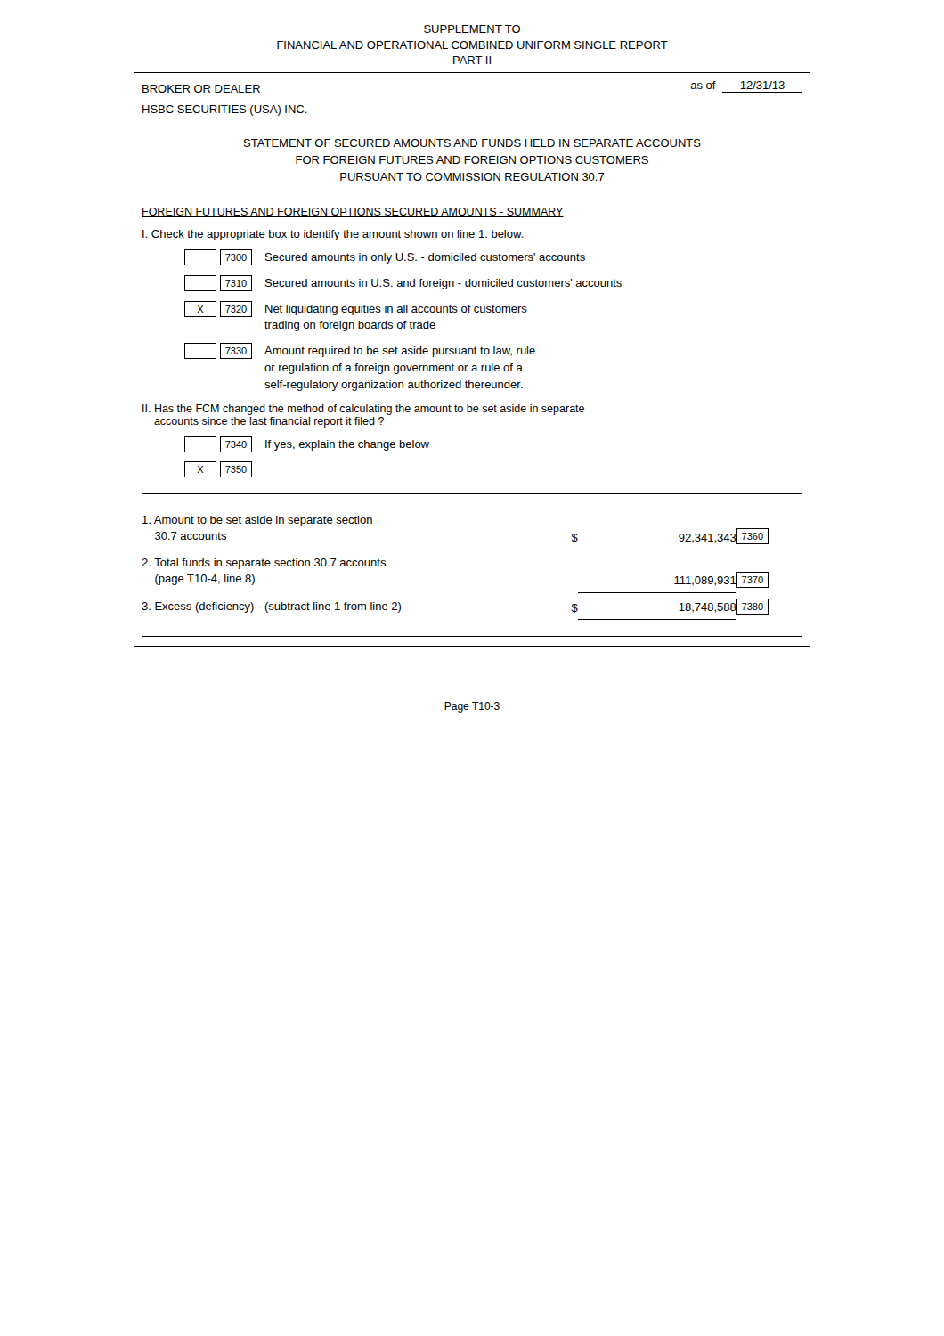SUPPLEMENT TO FINANCIAL AND OPERATIONAL COMBINED UNIFORM SINGLE REPORT PART II
BROKER OR DEALER
HSBC SECURITIES (USA) INC.
as of 12/31/13
STATEMENT OF SECURED AMOUNTS AND FUNDS HELD IN SEPARATE ACCOUNTS
FOR FOREIGN FUTURES AND FOREIGN OPTIONS CUSTOMERS
PURSUANT TO COMMISSION REGULATION 30.7
FOREIGN FUTURES AND FOREIGN OPTIONS SECURED AMOUNTS - SUMMARY
I. Check the appropriate box to identify the amount shown on line 1. below.
7300
Secured amounts in only U.S. - domiciled customers' accounts
7310
Secured amounts in U.S. and foreign - domiciled customers' accounts
7320
Net liquidating equities in all accounts of customers
trading on foreign boards of trade
7330
Amount required to be set aside pursuant to law, rule
or regulation of a foreign government or a rule of a
self-regulatory organization authorized thereunder.
II. Has the FCM changed the method of calculating the amount to be set aside in separate
accounts since the last financial report it filed ?
7340
If yes, explain the change below
7350
| 1. Amount to be set aside in separate section 30.7 accounts | $ | 92,341,343 | 7360 |
| 2. Total funds in separate section 30.7 accounts (page T10-4, line 8) | | 111,089,931 | 7370 |
| 3. Excess (deficiency) - (subtract line 1 from line 2) | $ | 18,748,588 | 7380 |
Page T10-3